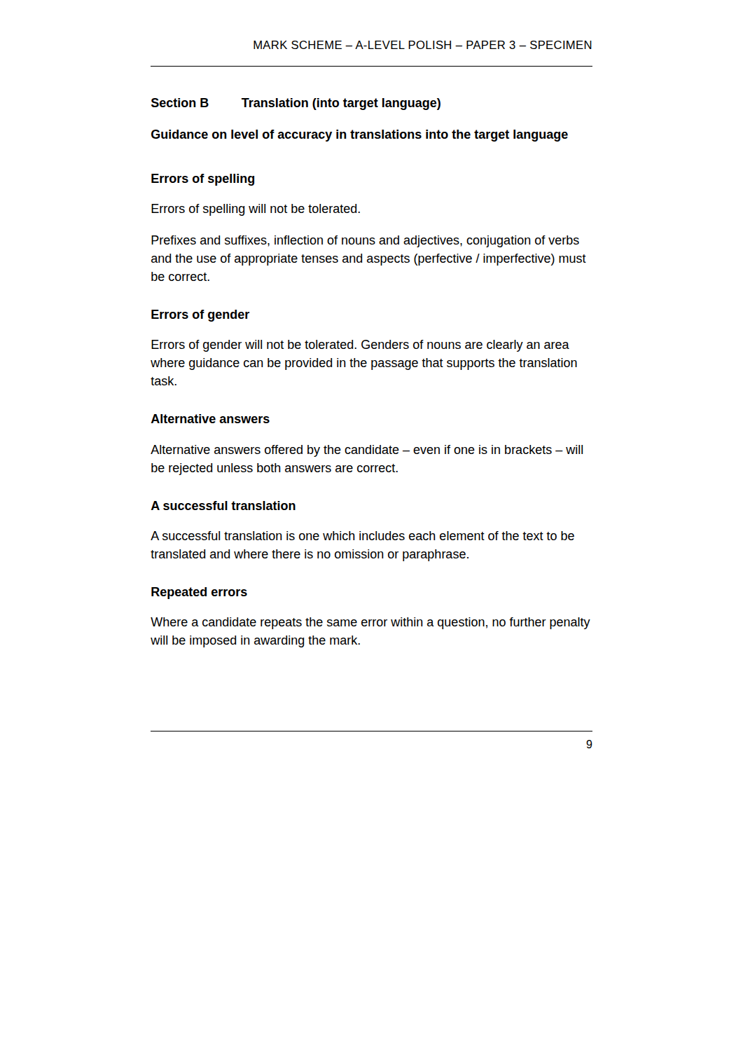MARK SCHEME – A-LEVEL POLISH – PAPER 3 – SPECIMEN
Section BTranslation (into target language)
Guidance on level of accuracy in translations into the target language
Errors of spelling
Errors of spelling will not be tolerated.
Prefixes and suffixes, inflection of nouns and adjectives, conjugation of verbs and the use of appropriate tenses and aspects (perfective / imperfective) must be correct.
Errors of gender
Errors of gender will not be tolerated. Genders of nouns are clearly an area where guidance can be provided in the passage that supports the translation task.
Alternative answers
Alternative answers offered by the candidate – even if one is in brackets – will be rejected unless both answers are correct.
A successful translation
A successful translation is one which includes each element of the text to be translated and where there is no omission or paraphrase.
Repeated errors
Where a candidate repeats the same error within a question, no further penalty will be imposed in awarding the mark.
9